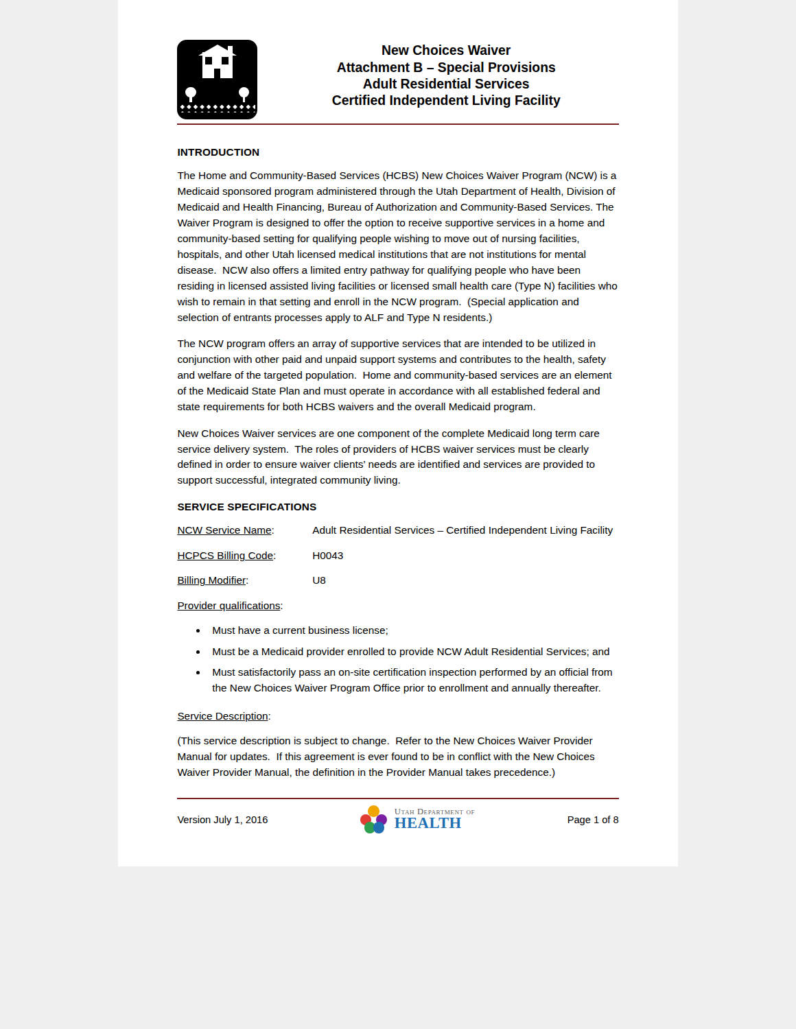New Choices Waiver
Attachment B – Special Provisions
Adult Residential Services
Certified Independent Living Facility
INTRODUCTION
The Home and Community-Based Services (HCBS) New Choices Waiver Program (NCW) is a Medicaid sponsored program administered through the Utah Department of Health, Division of Medicaid and Health Financing, Bureau of Authorization and Community-Based Services. The Waiver Program is designed to offer the option to receive supportive services in a home and community-based setting for qualifying people wishing to move out of nursing facilities, hospitals, and other Utah licensed medical institutions that are not institutions for mental disease. NCW also offers a limited entry pathway for qualifying people who have been residing in licensed assisted living facilities or licensed small health care (Type N) facilities who wish to remain in that setting and enroll in the NCW program. (Special application and selection of entrants processes apply to ALF and Type N residents.)
The NCW program offers an array of supportive services that are intended to be utilized in conjunction with other paid and unpaid support systems and contributes to the health, safety and welfare of the targeted population. Home and community-based services are an element of the Medicaid State Plan and must operate in accordance with all established federal and state requirements for both HCBS waivers and the overall Medicaid program.
New Choices Waiver services are one component of the complete Medicaid long term care service delivery system. The roles of providers of HCBS waiver services must be clearly defined in order to ensure waiver clients’ needs are identified and services are provided to support successful, integrated community living.
SERVICE SPECIFICATIONS
NCW Service Name: Adult Residential Services – Certified Independent Living Facility
HCPCS Billing Code: H0043
Billing Modifier: U8
Provider qualifications:
Must have a current business license;
Must be a Medicaid provider enrolled to provide NCW Adult Residential Services; and
Must satisfactorily pass an on-site certification inspection performed by an official from the New Choices Waiver Program Office prior to enrollment and annually thereafter.
Service Description:
(This service description is subject to change. Refer to the New Choices Waiver Provider Manual for updates. If this agreement is ever found to be in conflict with the New Choices Waiver Provider Manual, the definition in the Provider Manual takes precedence.)
Version July 1, 2016
Utah Department of HEALTH
Page 1 of 8